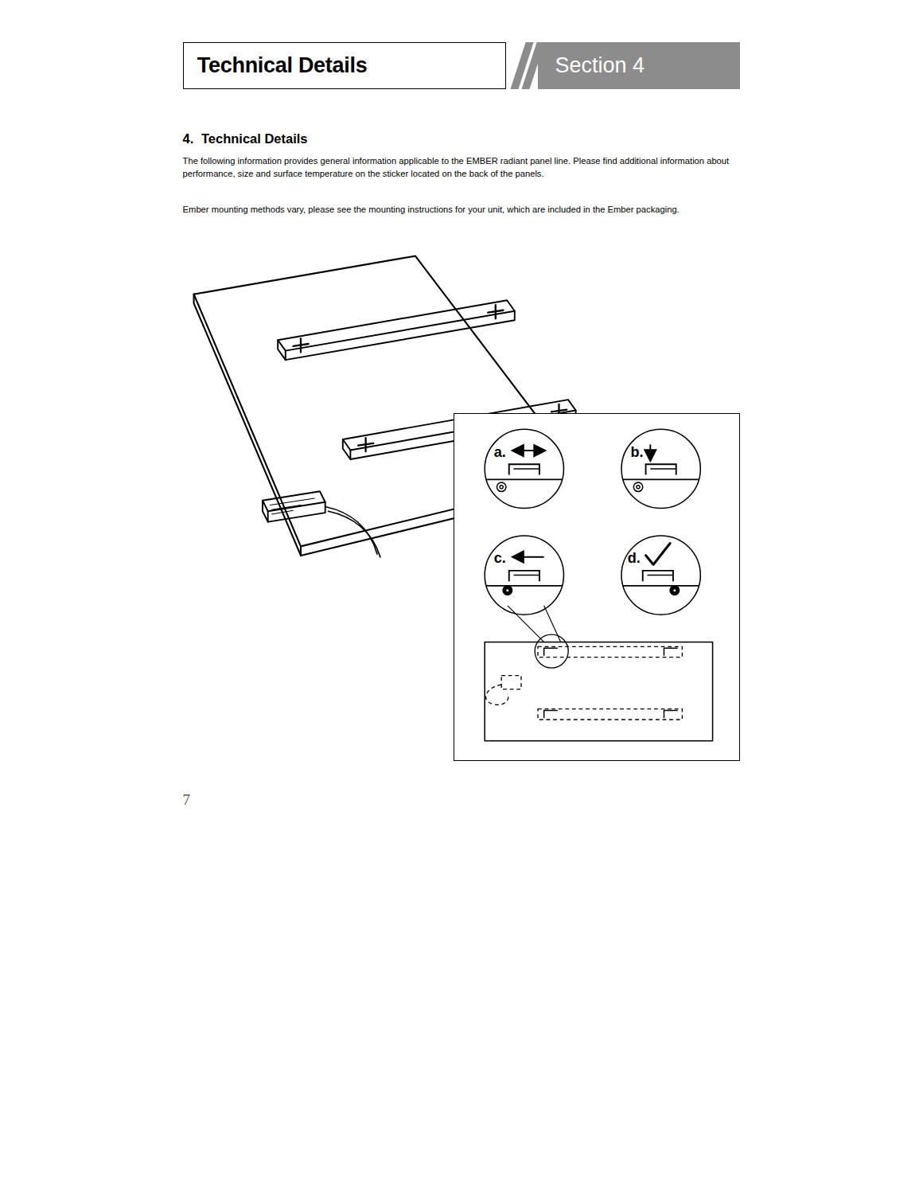Technical Details
Section 4
4. Technical Details
The following information provides general information applicable to the EMBER radiant panel line. Please find additional information about performance, size and surface temperature on the sticker located on the back of the panels.
Ember mounting methods vary, please see the mounting instructions for your unit, which are included in the Ember packaging.
a. b. c. d.
7